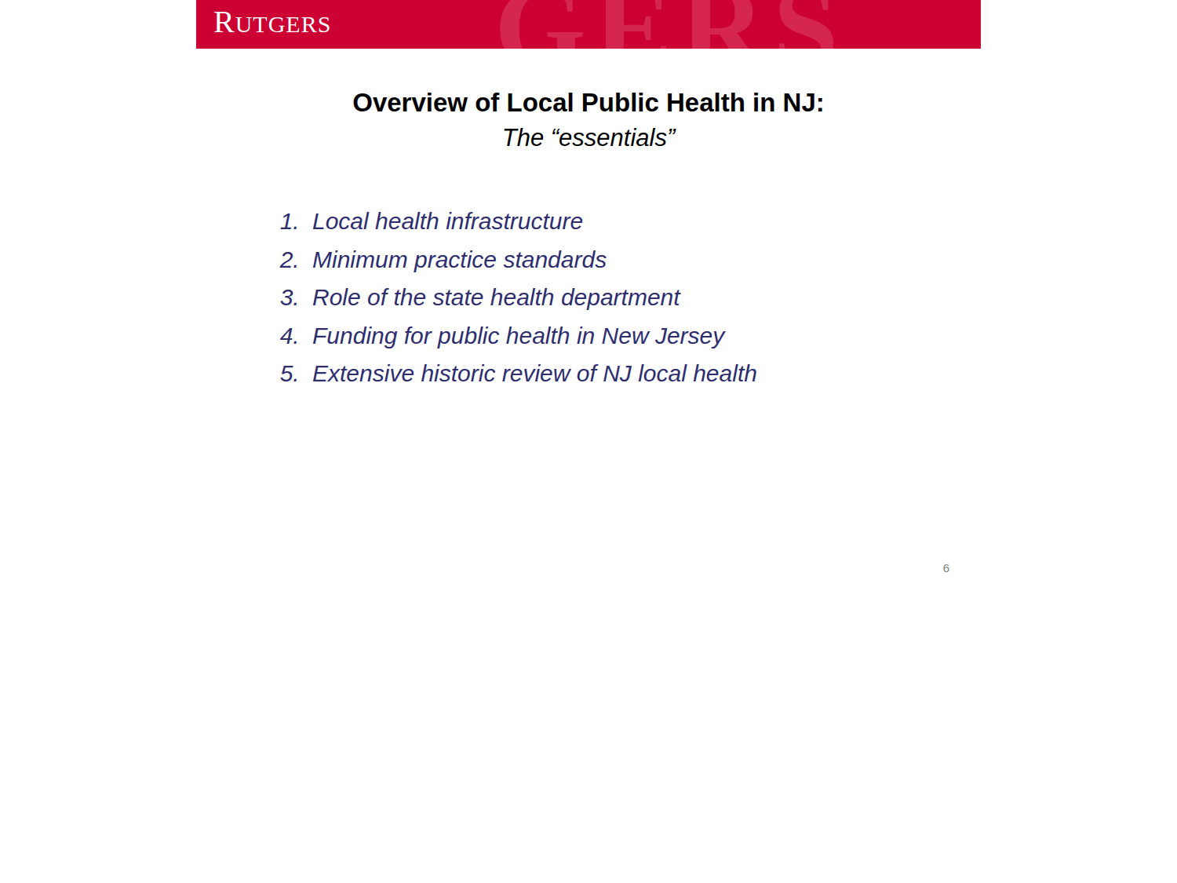GERS
RUTGERS
Overview of Local Public Health in NJ:
The “essentials”
Local health infrastructure
Minimum practice standards
Role of the state health department
Funding for public health in New Jersey
Extensive historic review of NJ local health
6